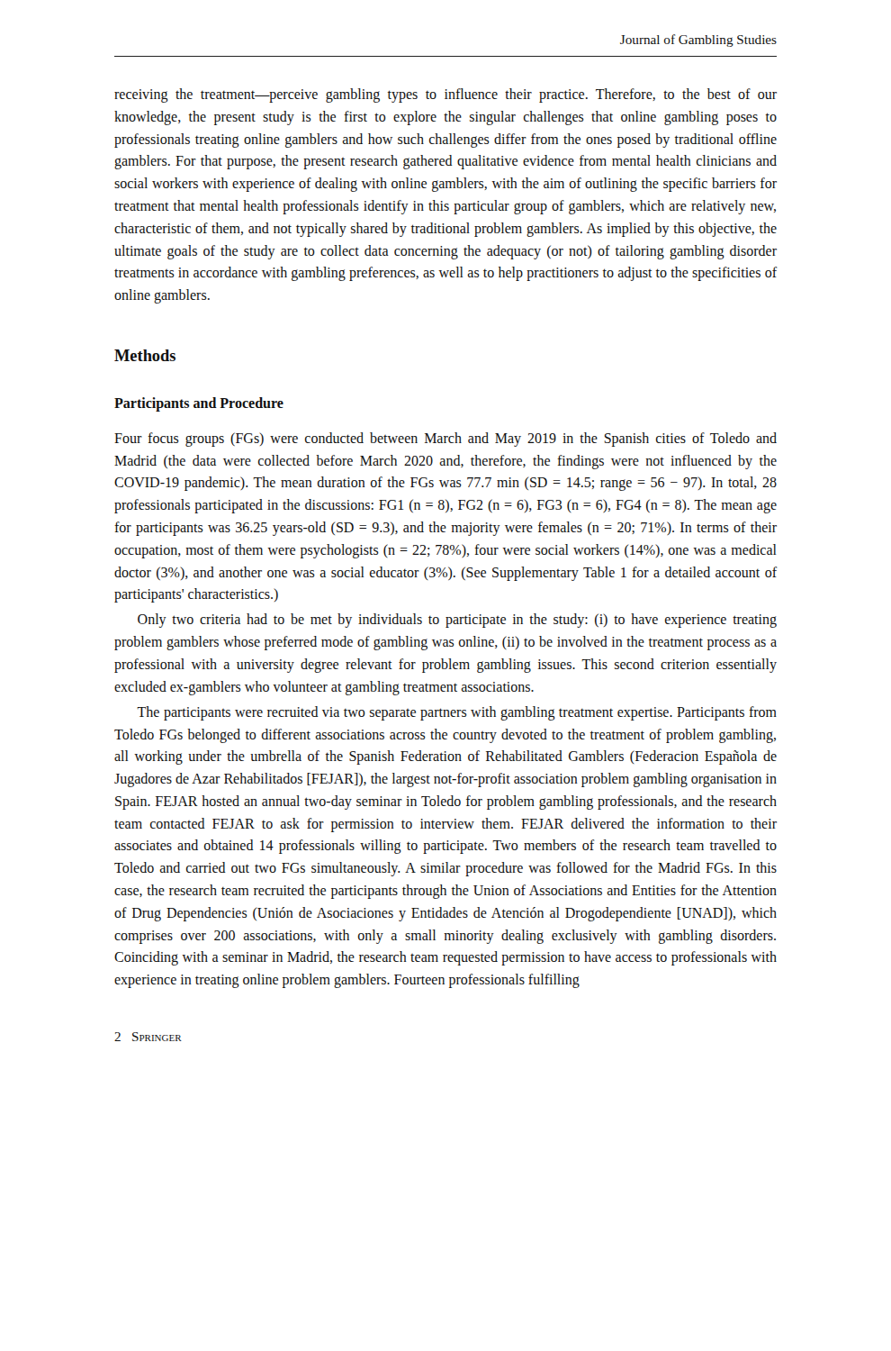Journal of Gambling Studies
receiving the treatment—perceive gambling types to influence their practice. Therefore, to the best of our knowledge, the present study is the first to explore the singular challenges that online gambling poses to professionals treating online gamblers and how such challenges differ from the ones posed by traditional offline gamblers. For that purpose, the present research gathered qualitative evidence from mental health clinicians and social workers with experience of dealing with online gamblers, with the aim of outlining the specific barriers for treatment that mental health professionals identify in this particular group of gamblers, which are relatively new, characteristic of them, and not typically shared by traditional problem gamblers. As implied by this objective, the ultimate goals of the study are to collect data concerning the adequacy (or not) of tailoring gambling disorder treatments in accordance with gambling preferences, as well as to help practitioners to adjust to the specificities of online gamblers.
Methods
Participants and Procedure
Four focus groups (FGs) were conducted between March and May 2019 in the Spanish cities of Toledo and Madrid (the data were collected before March 2020 and, therefore, the findings were not influenced by the COVID-19 pandemic). The mean duration of the FGs was 77.7 min (SD = 14.5; range = 56 − 97). In total, 28 professionals participated in the discussions: FG1 (n = 8), FG2 (n = 6), FG3 (n = 6), FG4 (n = 8). The mean age for participants was 36.25 years-old (SD = 9.3), and the majority were females (n = 20; 71%). In terms of their occupation, most of them were psychologists (n = 22; 78%), four were social workers (14%), one was a medical doctor (3%), and another one was a social educator (3%). (See Supplementary Table 1 for a detailed account of participants' characteristics.)
Only two criteria had to be met by individuals to participate in the study: (i) to have experience treating problem gamblers whose preferred mode of gambling was online, (ii) to be involved in the treatment process as a professional with a university degree relevant for problem gambling issues. This second criterion essentially excluded ex-gamblers who volunteer at gambling treatment associations.
The participants were recruited via two separate partners with gambling treatment expertise. Participants from Toledo FGs belonged to different associations across the country devoted to the treatment of problem gambling, all working under the umbrella of the Spanish Federation of Rehabilitated Gamblers (Federacion Española de Jugadores de Azar Rehabilitados [FEJAR]), the largest not-for-profit association problem gambling organisation in Spain. FEJAR hosted an annual two-day seminar in Toledo for problem gambling professionals, and the research team contacted FEJAR to ask for permission to interview them. FEJAR delivered the information to their associates and obtained 14 professionals willing to participate. Two members of the research team travelled to Toledo and carried out two FGs simultaneously. A similar procedure was followed for the Madrid FGs. In this case, the research team recruited the participants through the Union of Associations and Entities for the Attention of Drug Dependencies (Unión de Asociaciones y Entidades de Atención al Drogodependiente [UNAD]), which comprises over 200 associations, with only a small minority dealing exclusively with gambling disorders. Coinciding with a seminar in Madrid, the research team requested permission to have access to professionals with experience in treating online problem gamblers. Fourteen professionals fulfilling
2 Springer